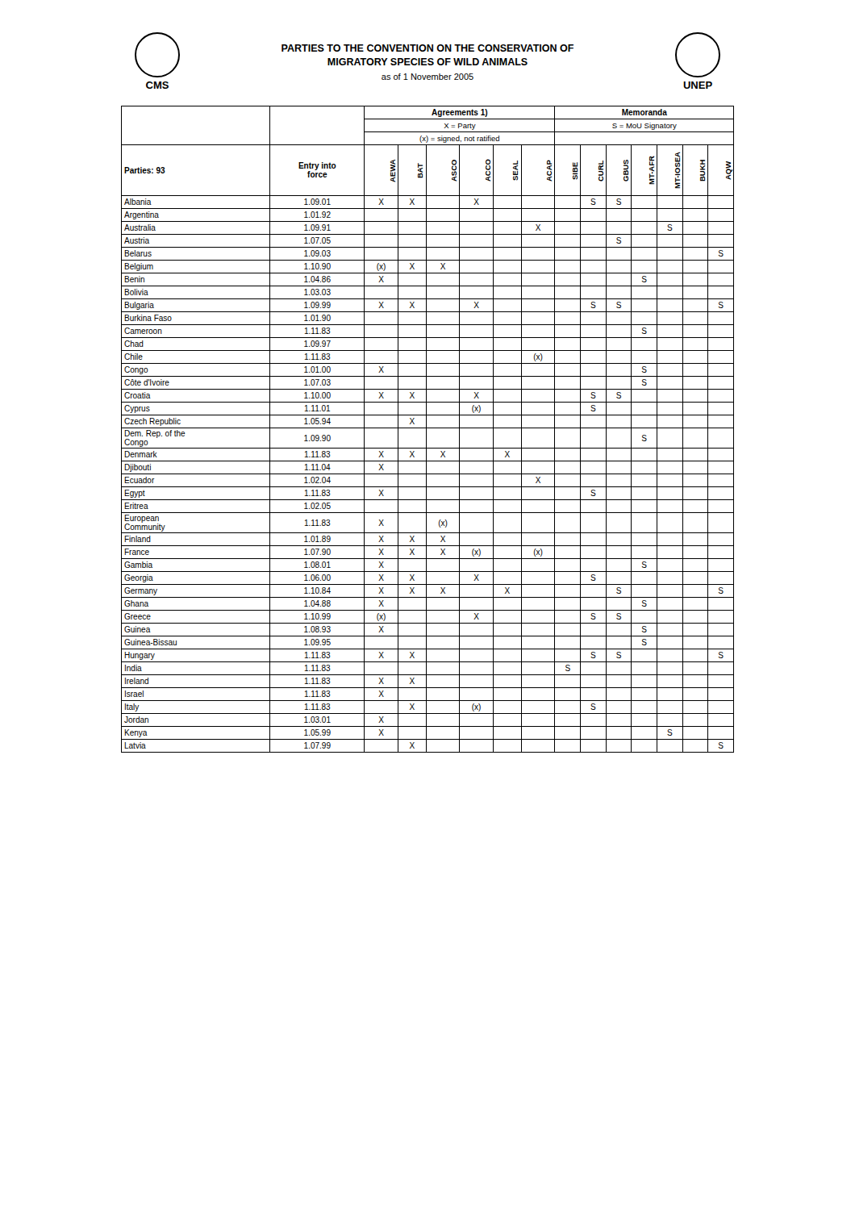CMS
Parties to the Convention on the Conservation of
Migratory Species of Wild Animals
as of 1 November 2005
UNEP
| | | Agreements 1) | Memoranda |
| --- | --- | --- | --- |
| X = Party | S = MoU Signatory |
| (x) = signed, not ratified | |
| Parties: 93 | Entry into force | AEWA | BAT | ASCO | ACCO | SEAL | ACAP | SIBE | CURL | GBUS | MT-AFR | MT-IOSEA | BUKH | AQW |
| Albania | 1.09.01 | X | X | | X | | | | S | S | | | | |
| Argentina | 1.01.92 | | | | | | | | | | | | | |
| Australia | 1.09.91 | | | | | | X | | | | | S | | |
| Austria | 1.07.05 | | | | | | | | | S | | | | |
| Belarus | 1.09.03 | | | | | | | | | | | | | S |
| Belgium | 1.10.90 | (x) | X | X | | | | | | | | | | |
| Benin | 1.04.86 | X | | | | | | | | | S | | | |
| Bolivia | 1.03.03 | | | | | | | | | | | | | |
| Bulgaria | 1.09.99 | X | X | | X | | | | S | S | | | | S |
| Burkina Faso | 1.01.90 | | | | | | | | | | | | | |
| Cameroon | 1.11.83 | | | | | | | | | | S | | | |
| Chad | 1.09.97 | | | | | | | | | | | | | |
| Chile | 1.11.83 | | | | | | (x) | | | | | | | |
| Congo | 1.01.00 | X | | | | | | | | | S | | | |
| Côte d'Ivoire | 1.07.03 | | | | | | | | | | S | | | |
| Croatia | 1.10.00 | X | X | | X | | | | S | S | | | | |
| Cyprus | 1.11.01 | | | | (x) | | | | S | | | | | |
| Czech Republic | 1.05.94 | | X | | | | | | | | | | | |
| Dem. Rep. of the Congo | 1.09.90 | | | | | | | | | | S | | | |
| Denmark | 1.11.83 | X | X | X | | X | | | | | | | | |
| Djibouti | 1.11.04 | X | | | | | | | | | | | | |
| Ecuador | 1.02.04 | | | | | | X | | | | | | | |
| Egypt | 1.11.83 | X | | | | | | | S | | | | | |
| Eritrea | 1.02.05 | | | | | | | | | | | | | |
| European Community | 1.11.83 | X | | (x) | | | | | | | | | | |
| Finland | 1.01.89 | X | X | X | | | | | | | | | | |
| France | 1.07.90 | X | X | X | (x) | | (x) | | | | | | | |
| Gambia | 1.08.01 | X | | | | | | | | | S | | | |
| Georgia | 1.06.00 | X | X | | X | | | | S | | | | | |
| Germany | 1.10.84 | X | X | X | | X | | | | S | | | | S |
| Ghana | 1.04.88 | X | | | | | | | | | S | | | |
| Greece | 1.10.99 | (x) | | | X | | | | S | S | | | | |
| Guinea | 1.08.93 | X | | | | | | | | | S | | | |
| Guinea-Bissau | 1.09.95 | | | | | | | | | | S | | | |
| Hungary | 1.11.83 | X | X | | | | | | S | S | | | | S |
| India | 1.11.83 | | | | | | | S | | | | | | |
| Ireland | 1.11.83 | X | X | | | | | | | | | | | |
| Israel | 1.11.83 | X | | | | | | | | | | | | |
| Italy | 1.11.83 | | X | | (x) | | | | S | | | | | |
| Jordan | 1.03.01 | X | | | | | | | | | | | | |
| Kenya | 1.05.99 | X | | | | | | | | | | S | | |
| Latvia | 1.07.99 | | X | | | | | | | | | | | S |